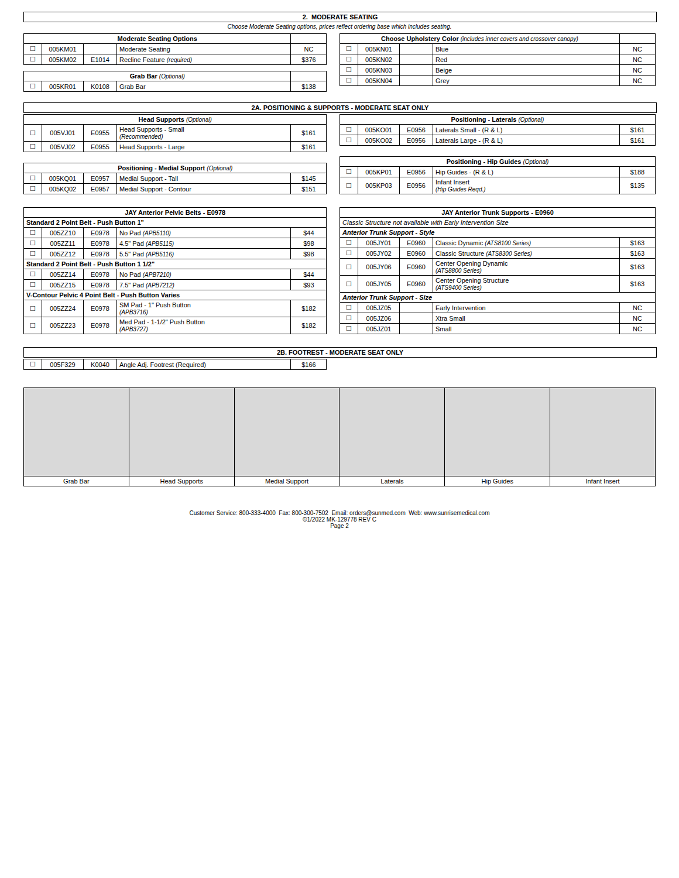2. MODERATE SEATING
Choose Moderate Seating options, prices reflect ordering base which includes seating.
| / Moderate Seating Options / / --- / / ☐ / 005KM01 / / Moderate Seating / NC / / ☐ / 005KM02 / E1014 / Recline Feature (required) / $376 / / Grab Bar (Optional) / / --- / / ☐ / 005KR01 / K0108 / Grab Bar / $138 / | | / Choose Upholstery Color (includes inner covers and crossover canopy) / / --- / / ☐ / 005KN01 / / Blue / NC / / ☐ / 005KN02 / / Red / NC / / ☐ / 005KN03 / / Beige / NC / / ☐ / 005KN04 / / Grey / NC / |
2A. POSITIONING & SUPPORTS - MODERATE SEAT ONLY
| / Head Supports (Optional) / / --- / / ☐ / 005VJ01 / E0955 / Head Supports - Small (Recommended) / $161 / / ☐ / 005VJ02 / E0955 / Head Supports - Large / $161 / / Positioning - Medial Support (Optional) / / --- / / ☐ / 005KQ01 / E0957 / Medial Support - Tall / $145 / / ☐ / 005KQ02 / E0957 / Medial Support - Contour / $151 / | | / Positioning - Laterals (Optional) / / --- / / ☐ / 005KO01 / E0956 / Laterals Small - (R & L) / $161 / / ☐ / 005KO02 / E0956 / Laterals Large - (R & L) / $161 / / Positioning - Hip Guides (Optional) / / --- / / ☐ / 005KP01 / E0956 / Hip Guides - (R & L) / $188 / / ☐ / 005KP03 / E0956 / Infant Insert (Hip Guides Reqd.) / $135 / |
| / JAY Anterior Pelvic Belts - E0978 / / --- / / Standard 2 Point Belt - Push Button 1" / / ☐ / 005ZZ10 / E0978 / No Pad (APB5110) / $44 / / ☐ / 005ZZ11 / E0978 / 4.5" Pad (APB5115) / $98 / / ☐ / 005ZZ12 / E0978 / 5.5" Pad (APB5116) / $98 / / Standard 2 Point Belt - Push Button 1 1/2" / / ☐ / 005ZZ14 / E0978 / No Pad (APB7210) / $44 / / ☐ / 005ZZ15 / E0978 / 7.5" Pad (APB7212) / $93 / / V-Contour Pelvic 4 Point Belt - Push Button Varies / / ☐ / 005ZZ24 / E0978 / SM Pad - 1" Push Button (APB3716) / $182 / / ☐ / 005ZZ23 / E0978 / Med Pad - 1-1/2" Push Button (APB3727) / $182 / | | / JAY Anterior Trunk Supports - E0960 / / --- / / Classic Structure not available with Early Intervention Size / / Anterior Trunk Support - Style / / ☐ / 005JY01 / E0960 / Classic Dynamic (ATS8100 Series) / $163 / / ☐ / 005JY02 / E0960 / Classic Structure (ATS8300 Series) / $163 / / ☐ / 005JY06 / E0960 / Center Opening Dynamic (ATS8800 Series) / $163 / / ☐ / 005JY05 / E0960 / Center Opening Structure (ATS9400 Series) / $163 / / Anterior Trunk Support - Size / / ☐ / 005JZ05 / / Early Intervention / NC / / ☐ / 005JZ06 / / Xtra Small / NC / / ☐ / 005JZ01 / / Small / NC / |
2B. FOOTREST - MODERATE SEAT ONLY
| ☐ | 005F329 | K0040 | Angle Adj. Footrest (Required) | $166 |
| Grab Bar | Head Supports | Medial Support | Laterals | Hip Guides | Infant Insert |
Customer Service: 800-333-4000 Fax: 800-300-7502 Email: orders@sunmed.com Web: www.sunrisemedical.com
©1/2022 MK-129778 REV C
Page 2